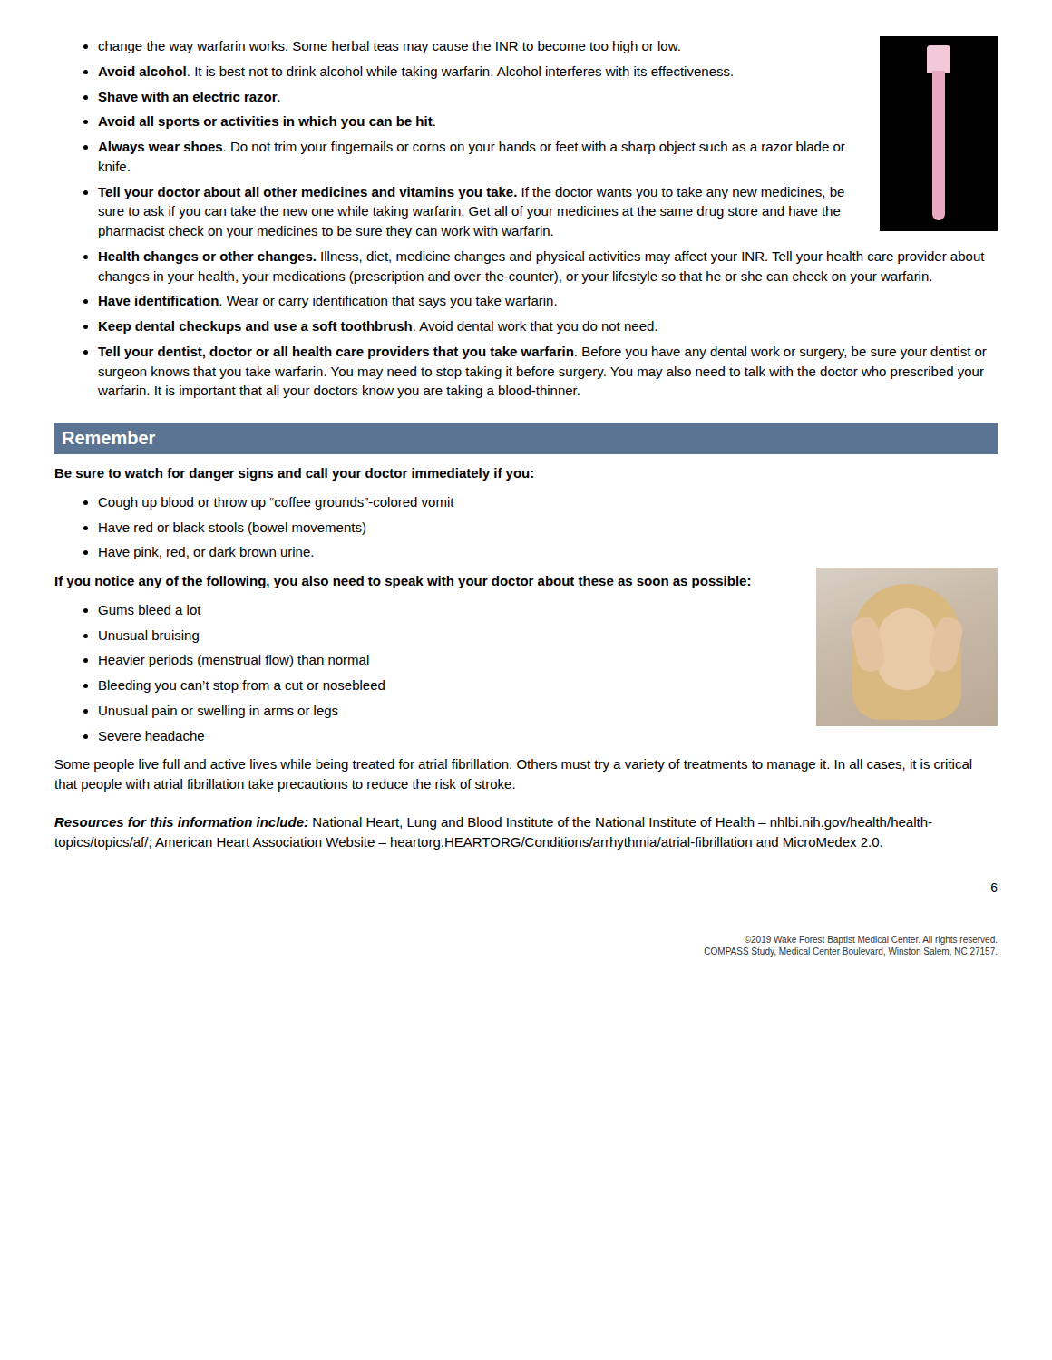change the way warfarin works. Some herbal teas may cause the INR to become too high or low.
Avoid alcohol. It is best not to drink alcohol while taking warfarin. Alcohol interferes with its effectiveness.
Shave with an electric razor.
Avoid all sports or activities in which you can be hit.
Always wear shoes. Do not trim your fingernails or corns on your hands or feet with a sharp object such as a razor blade or knife.
Tell your doctor about all other medicines and vitamins you take. If the doctor wants you to take any new medicines, be sure to ask if you can take the new one while taking warfarin. Get all of your medicines at the same drug store and have the pharmacist check on your medicines to be sure they can work with warfarin.
Health changes or other changes. Illness, diet, medicine changes and physical activities may affect your INR. Tell your health care provider about changes in your health, your medications (prescription and over-the-counter), or your lifestyle so that he or she can check on your warfarin.
Have identification. Wear or carry identification that says you take warfarin.
Keep dental checkups and use a soft toothbrush. Avoid dental work that you do not need.
Tell your dentist, doctor or all health care providers that you take warfarin. Before you have any dental work or surgery, be sure your dentist or surgeon knows that you take warfarin. You may need to stop taking it before surgery. You may also need to talk with the doctor who prescribed your warfarin. It is important that all your doctors know you are taking a blood-thinner.
Remember
Be sure to watch for danger signs and call your doctor immediately if you:
Cough up blood or throw up “coffee grounds”-colored vomit
Have red or black stools (bowel movements)
Have pink, red, or dark brown urine.
If you notice any of the following, you also need to speak with your doctor about these as soon as possible:
Gums bleed a lot
Unusual bruising
Heavier periods (menstrual flow) than normal
Bleeding you can’t stop from a cut or nosebleed
Unusual pain or swelling in arms or legs
Severe headache
Some people live full and active lives while being treated for atrial fibrillation. Others must try a variety of treatments to manage it. In all cases, it is critical that people with atrial fibrillation take precautions to reduce the risk of stroke.
Resources for this information include: National Heart, Lung and Blood Institute of the National Institute of Health – nhlbi.nih.gov/health/health-topics/topics/af/; American Heart Association Website – heartorg.HEARTORG/Conditions/arrhythmia/atrial-fibrillation and MicroMedex 2.0.
6
©2019 Wake Forest Baptist Medical Center. All rights reserved.
COMPASS Study, Medical Center Boulevard, Winston Salem, NC 27157.